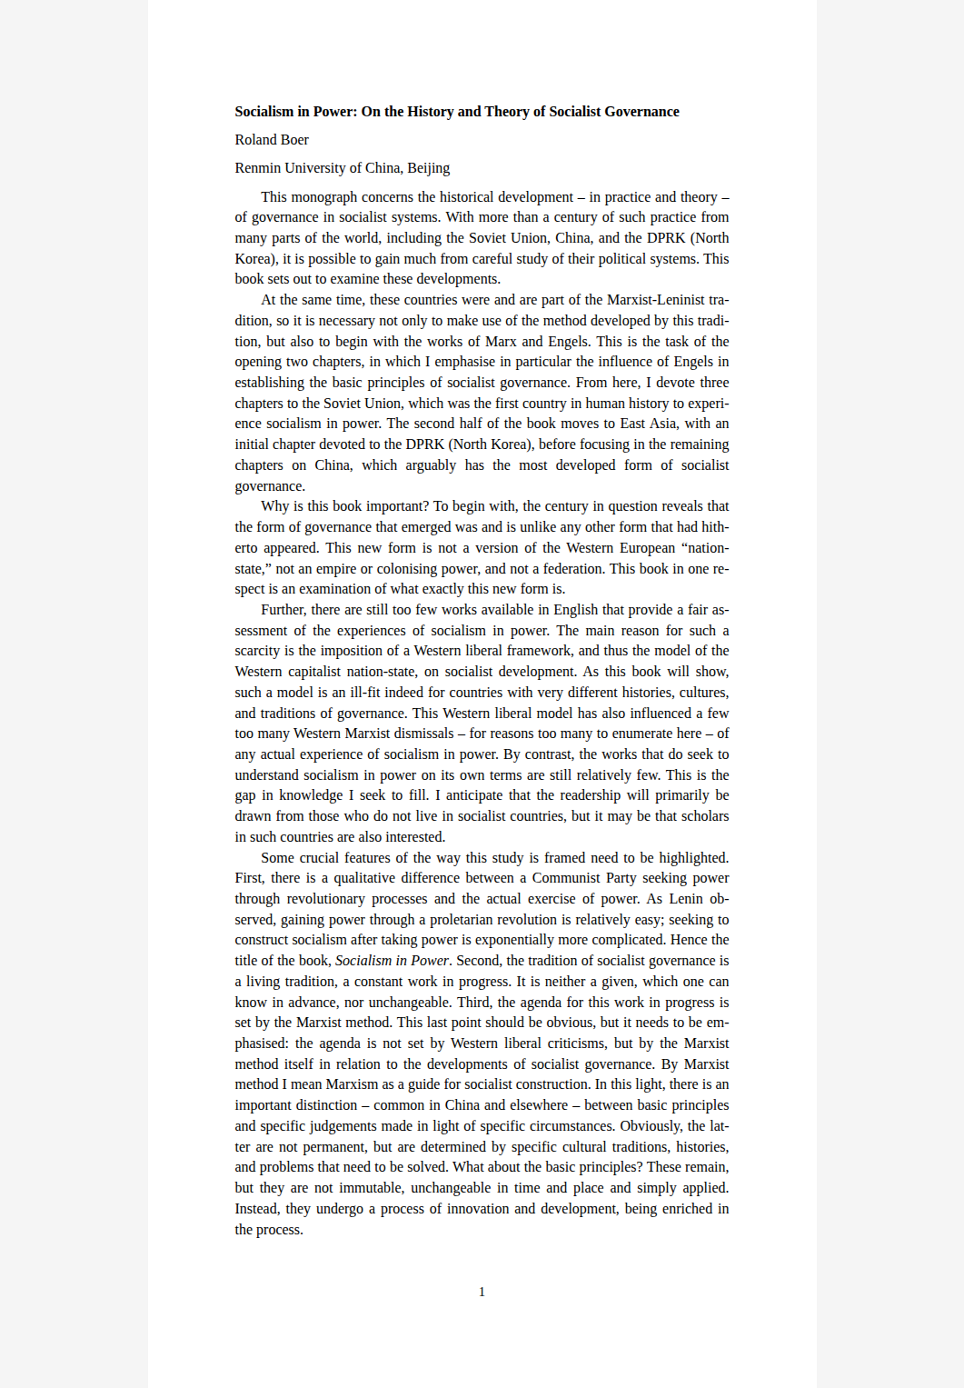Socialism in Power: On the History and Theory of Socialist Governance
Roland Boer
Renmin University of China, Beijing
This monograph concerns the historical development – in practice and theory – of governance in socialist systems. With more than a century of such practice from many parts of the world, including the Soviet Union, China, and the DPRK (North Korea), it is possible to gain much from careful study of their political systems. This book sets out to examine these developments.
At the same time, these countries were and are part of the Marxist-Leninist tradition, so it is necessary not only to make use of the method developed by this tradition, but also to begin with the works of Marx and Engels. This is the task of the opening two chapters, in which I emphasise in particular the influence of Engels in establishing the basic principles of socialist governance. From here, I devote three chapters to the Soviet Union, which was the first country in human history to experience socialism in power. The second half of the book moves to East Asia, with an initial chapter devoted to the DPRK (North Korea), before focusing in the remaining chapters on China, which arguably has the most developed form of socialist governance.
Why is this book important? To begin with, the century in question reveals that the form of governance that emerged was and is unlike any other form that had hitherto appeared. This new form is not a version of the Western European “nation-state,” not an empire or colonising power, and not a federation. This book in one respect is an examination of what exactly this new form is.
Further, there are still too few works available in English that provide a fair assessment of the experiences of socialism in power. The main reason for such a scarcity is the imposition of a Western liberal framework, and thus the model of the Western capitalist nation-state, on socialist development. As this book will show, such a model is an ill-fit indeed for countries with very different histories, cultures, and traditions of governance. This Western liberal model has also influenced a few too many Western Marxist dismissals – for reasons too many to enumerate here – of any actual experience of socialism in power. By contrast, the works that do seek to understand socialism in power on its own terms are still relatively few. This is the gap in knowledge I seek to fill. I anticipate that the readership will primarily be drawn from those who do not live in socialist countries, but it may be that scholars in such countries are also interested.
Some crucial features of the way this study is framed need to be highlighted. First, there is a qualitative difference between a Communist Party seeking power through revolutionary processes and the actual exercise of power. As Lenin observed, gaining power through a proletarian revolution is relatively easy; seeking to construct socialism after taking power is exponentially more complicated. Hence the title of the book, Socialism in Power. Second, the tradition of socialist governance is a living tradition, a constant work in progress. It is neither a given, which one can know in advance, nor unchangeable. Third, the agenda for this work in progress is set by the Marxist method. This last point should be obvious, but it needs to be emphasised: the agenda is not set by Western liberal criticisms, but by the Marxist method itself in relation to the developments of socialist governance. By Marxist method I mean Marxism as a guide for socialist construction. In this light, there is an important distinction – common in China and elsewhere – between basic principles and specific judgements made in light of specific circumstances. Obviously, the latter are not permanent, but are determined by specific cultural traditions, histories, and problems that need to be solved. What about the basic principles? These remain, but they are not immutable, unchangeable in time and place and simply applied. Instead, they undergo a process of innovation and development, being enriched in the process.
1